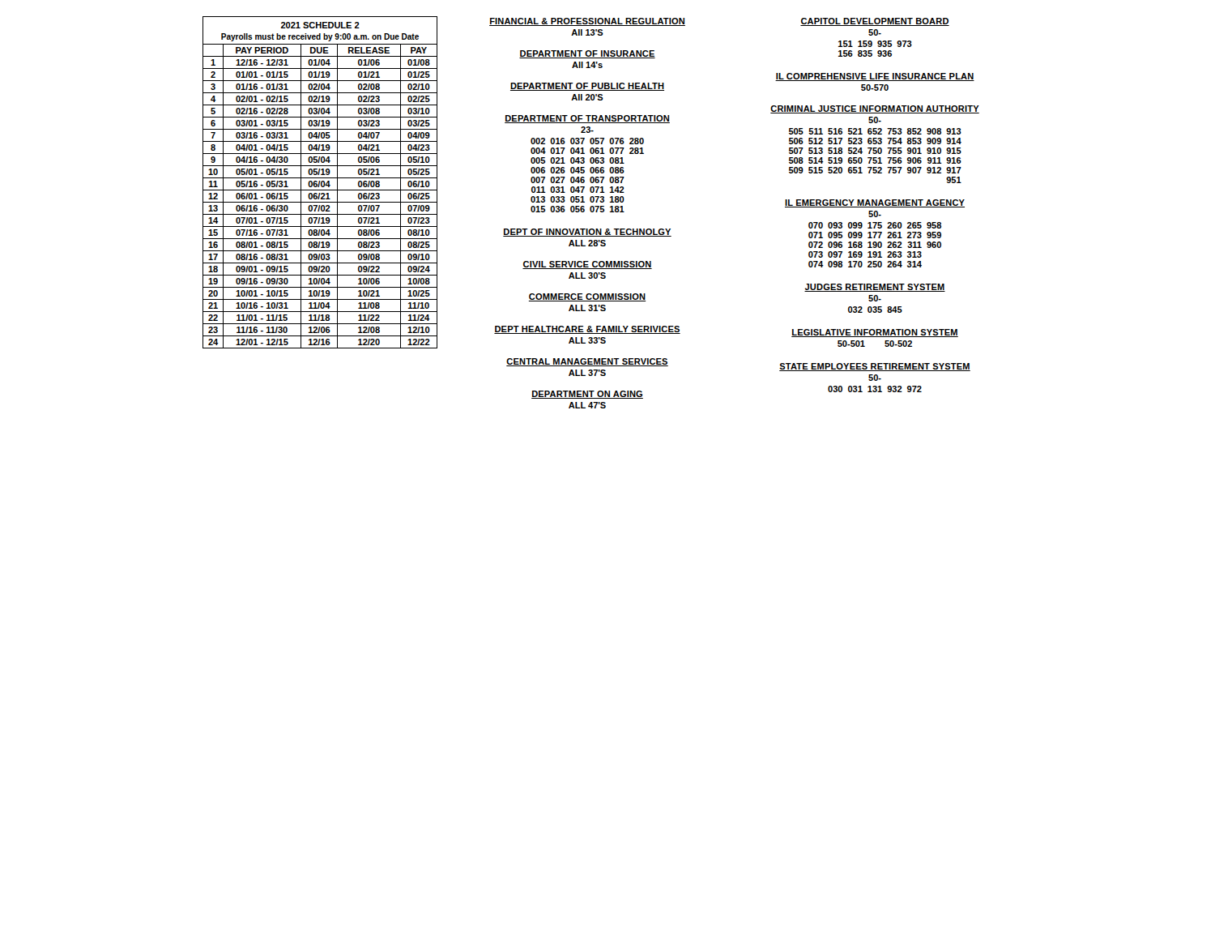| 2021 SCHEDULE 2 |
| Payrolls must be received by 9:00 a.m. on Due Date |
| | PAY PERIOD | DUE | RELEASE | PAY |
| 1 | 12/16 - 12/31 | 01/04 | 01/06 | 01/08 |
| 2 | 01/01 - 01/15 | 01/19 | 01/21 | 01/25 |
| 3 | 01/16 - 01/31 | 02/04 | 02/08 | 02/10 |
| 4 | 02/01 - 02/15 | 02/19 | 02/23 | 02/25 |
| 5 | 02/16 - 02/28 | 03/04 | 03/08 | 03/10 |
| 6 | 03/01 - 03/15 | 03/19 | 03/23 | 03/25 |
| 7 | 03/16 - 03/31 | 04/05 | 04/07 | 04/09 |
| 8 | 04/01 - 04/15 | 04/19 | 04/21 | 04/23 |
| 9 | 04/16 - 04/30 | 05/04 | 05/06 | 05/10 |
| 10 | 05/01 - 05/15 | 05/19 | 05/21 | 05/25 |
| 11 | 05/16 - 05/31 | 06/04 | 06/08 | 06/10 |
| 12 | 06/01 - 06/15 | 06/21 | 06/23 | 06/25 |
| 13 | 06/16 - 06/30 | 07/02 | 07/07 | 07/09 |
| 14 | 07/01 - 07/15 | 07/19 | 07/21 | 07/23 |
| 15 | 07/16 - 07/31 | 08/04 | 08/06 | 08/10 |
| 16 | 08/01 - 08/15 | 08/19 | 08/23 | 08/25 |
| 17 | 08/16 - 08/31 | 09/03 | 09/08 | 09/10 |
| 18 | 09/01 - 09/15 | 09/20 | 09/22 | 09/24 |
| 19 | 09/16 - 09/30 | 10/04 | 10/06 | 10/08 |
| 20 | 10/01 - 10/15 | 10/19 | 10/21 | 10/25 |
| 21 | 10/16 - 10/31 | 11/04 | 11/08 | 11/10 |
| 22 | 11/01 - 11/15 | 11/18 | 11/22 | 11/24 |
| 23 | 11/16 - 11/30 | 12/06 | 12/08 | 12/10 |
| 24 | 12/01 - 12/15 | 12/16 | 12/20 | 12/22 |
FINANCIAL & PROFESSIONAL REGULATION
All 13'S
DEPARTMENT OF INSURANCE
All 14's
DEPARTMENT OF PUBLIC HEALTH
All 20'S
DEPARTMENT OF TRANSPORTATION
23-
| 002 | 016 | 037 | 057 | 076 | 280 |
| 004 | 017 | 041 | 061 | 077 | 281 |
| 005 | 021 | 043 | 063 | 081 | |
| 006 | 026 | 045 | 066 | 086 | |
| 007 | 027 | 046 | 067 | 087 | |
| 011 | 031 | 047 | 071 | 142 | |
| 013 | 033 | 051 | 073 | 180 | |
| 015 | 036 | 056 | 075 | 181 | |
DEPT OF INNOVATION & TECHNOLGY
ALL 28'S
CIVIL SERVICE COMMISSION
ALL 30'S
COMMERCE COMMISSION
ALL 31'S
DEPT HEALTHCARE & FAMILY SERIVICES
ALL 33'S
CENTRAL MANAGEMENT SERVICES
ALL 37'S
DEPARTMENT ON AGING
ALL 47'S
CAPITOL DEVELOPMENT BOARD
50-
| 151 | 159 | 935 | 973 |
| 156 | 835 | 936 | |
IL COMPREHENSIVE LIFE INSURANCE PLAN
50-570
CRIMINAL JUSTICE INFORMATION AUTHORITY
50-
| 505 | 511 | 516 | 521 | 652 | 753 | 852 | 908 | 913 |
| 506 | 512 | 517 | 523 | 653 | 754 | 853 | 909 | 914 |
| 507 | 513 | 518 | 524 | 750 | 755 | 901 | 910 | 915 |
| 508 | 514 | 519 | 650 | 751 | 756 | 906 | 911 | 916 |
| 509 | 515 | 520 | 651 | 752 | 757 | 907 | 912 | 917 |
| | | | | | | | | 951 |
IL EMERGENCY MANAGEMENT AGENCY
50-
| 070 | 093 | 099 | 175 | 260 | 265 | 958 |
| 071 | 095 | 099 | 177 | 261 | 273 | 959 |
| 072 | 096 | 168 | 190 | 262 | 311 | 960 |
| 073 | 097 | 169 | 191 | 263 | 313 | |
| 074 | 098 | 170 | 250 | 264 | 314 | |
JUDGES RETIREMENT SYSTEM
50-
| 032 | 035 | 845 |
LEGISLATIVE INFORMATION SYSTEM
| 50-501 | 50-502 |
STATE EMPLOYEES RETIREMENT SYSTEM
50-
| 030 | 031 | 131 | 932 | 972 |